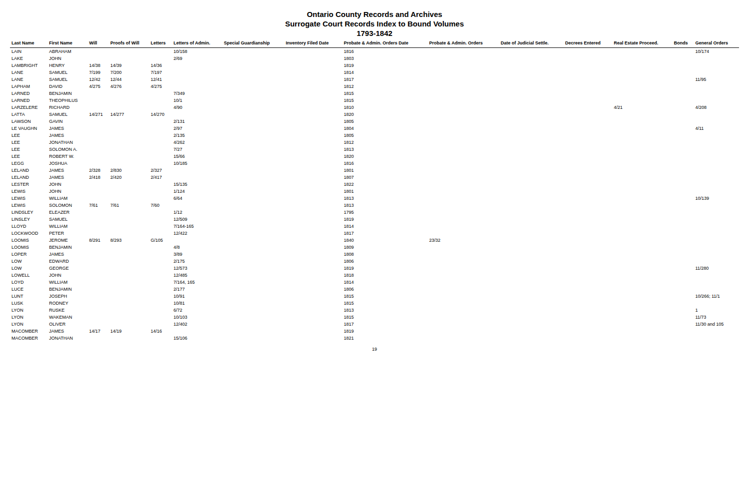Ontario County Records and Archives
Surrogate Court Records Index to Bound Volumes
1793-1842
| Last Name | First Name | Will | Proofs of Will | Letters | Letters of Admin. | Special Guardianship | Inventory Filed Date | Probate & Admin. Orders Date | Probate & Admin. Orders | Date of Judicial Settle. | Decrees Entered | Real Estate Proceed. | Bonds | General Orders |
| --- | --- | --- | --- | --- | --- | --- | --- | --- | --- | --- | --- | --- | --- | --- |
| LAIN | ABRAHAM | | | | 10/158 | | | 1816 | | | | | | 10/174 |
| LAKE | JOHN | | | | 2/69 | | | 1803 | | | | | | |
| LAMBRIGHT | HENRY | 14/38 | 14/39 | 14/36 | | | | 1819 | | | | | | |
| LANE | SAMUEL | 7/199 | 7/200 | 7/197 | | | | 1814 | | | | | | |
| LANE | SAMUEL | 12/42 | 12/44 | 12/41 | | | | 1817 | | | | | | 11/95 |
| LAPHAM | DAVID | 4/275 | 4/276 | 4/275 | | | | 1812 | | | | | | |
| LARNED | BENJAMIN | | | | 7/349 | | | 1815 | | | | | | |
| LARNED | THEOPHILUS | | | | 10/1 | | | 1815 | | | | | | |
| LARZELERE | RICHARD | | | | 4/90 | | | 1810 | | | | 4/21 | | 4/208 |
| LATTA | SAMUEL | 14/271 | 14/277 | 14/270 | | | | 1820 | | | | | | |
| LAWSON | GAVIN | | | | 2/131 | | | 1805 | | | | | | |
| LE VAUGHN | JAMES | | | | 2/97 | | | 1804 | | | | | | 4/11 |
| LEE | JAMES | | | | 2/135 | | | 1805 | | | | | | |
| LEE | JONATHAN | | | | 4/262 | | | 1812 | | | | | | |
| LEE | SOLOMON A. | | | | 7/27 | | | 1813 | | | | | | |
| LEE | ROBERT W. | | | | 15/66 | | | 1820 | | | | | | |
| LEGG | JOSHUA | | | | 10/185 | | | 1816 | | | | | | |
| LELAND | JAMES | 2/328 | 2/830 | 2/327 | | | | 1801 | | | | | | |
| LELAND | JAMES | 2/418 | 2/420 | 2/417 | | | | 1807 | | | | | | |
| LESTER | JOHN | | | | 15/135 | | | 1822 | | | | | | |
| LEWIS | JOHN | | | | 1/124 | | | 1801 | | | | | | |
| LEWIS | WILLIAM | | | | 6/64 | | | 1813 | | | | | | 10/139 |
| LEWIS | SOLOMON | 7/61 | 7/61 | 7/60 | | | | 1813 | | | | | | |
| LINDSLEY | ELEAZER | | | | 1/12 | | | 1795 | | | | | | |
| LINSLEY | SAMUEL | | | | 12/509 | | | 1819 | | | | | | |
| LLOYD | WILLIAM | | | | 7/164-165 | | | 1814 | | | | | | |
| LOCKWOOD | PETER | | | | 12/422 | | | 1817 | | | | | | |
| LOOMIS | JEROME | 8/291 | 8/293 | G/105 | | | | 1840 | 23/32 | | | | | |
| LOOMIS | BENJAMIN | | | | 4/8 | | | 1809 | | | | | | |
| LOPER | JAMES | | | | 3/89 | | | 1808 | | | | | | |
| LOW | EDWARD | | | | 2/175 | | | 1806 | | | | | | |
| LOW | GEORGE | | | | 12/573 | | | 1819 | | | | | | 11/280 |
| LOWELL | JOHN | | | | 12/485 | | | 1818 | | | | | | |
| LOYD | WILLIAM | | | | 7/164, 165 | | | 1814 | | | | | | |
| LUCE | BENJAMIN | | | | 2/177 | | | 1806 | | | | | | |
| LUNT | JOSEPH | | | | 10/91 | | | 1815 | | | | | | 10/266; 11/1 |
| LUSK | RODNEY | | | | 10/81 | | | 1815 | | | | | | |
| LYON | RUSKE | | | | 6/72 | | | 1813 | | | | | | 1 |
| LYON | WAKEMAN | | | | 10/103 | | | 1815 | | | | | | 11/73 |
| LYON | OLIVER | | | | 12/402 | | | 1817 | | | | | | 11/30 and 105 |
| MACOMBER | JAMES | 14/17 | 14/19 | 14/16 | | | | 1819 | | | | | | |
| MACOMBER | JONATHAN | | | | 15/106 | | | 1821 | | | | | | |
19